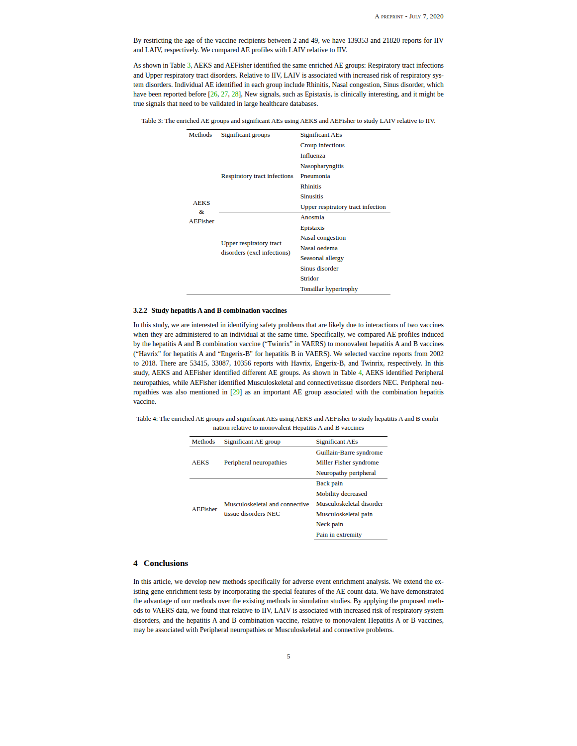A preprint - July 7, 2020
By restricting the age of the vaccine recipients between 2 and 49, we have 139353 and 21820 reports for IIV and LAIV, respectively. We compared AE profiles with LAIV relative to IIV.
As shown in Table 3, AEKS and AEFisher identified the same enriched AE groups: Respiratory tract infections and Upper respiratory tract disorders. Relative to IIV, LAIV is associated with increased risk of respiratory system disorders. Individual AE identified in each group include Rhinitis, Nasal congestion, Sinus disorder, which have been reported before [26, 27, 28], New signals, such as Epistaxis, is clinically interesting, and it might be true signals that need to be validated in large healthcare databases.
Table 3: The enriched AE groups and significant AEs using AEKS and AEFisher to study LAIV relative to IIV.
| Methods | Significant groups | Significant AEs |
| --- | --- | --- |
| AEKS & AEFisher | Respiratory tract infections | Croup infectious |
| Influenza |
| Nasopharyngitis |
| Pneumonia |
| Rhinitis |
| Sinusitis |
| Upper respiratory tract infection |
| Upper respiratory tract disorders (excl infections) | Anosmia |
| Epistaxis |
| Nasal congestion |
| Nasal oedema |
| Seasonal allergy |
| Sinus disorder |
| Stridor |
| | | Tonsillar hypertrophy |
3.2.2 Study hepatitis A and B combination vaccines
In this study, we are interested in identifying safety problems that are likely due to interactions of two vaccines when they are administered to an individual at the same time. Specifically, we compared AE profiles induced by the hepatitis A and B combination vaccine (“Twinrix" in VAERS) to monovalent hepatitis A and B vaccines (“Havrix" for hepatitis A and “Engerix-B" for hepatitis B in VAERS). We selected vaccine reports from 2002 to 2018. There are 53415, 33087, 10356 reports with Havrix, Engerix-B, and Twinrix, respectively. In this study, AEKS and AEFisher identified different AE groups. As shown in Table 4, AEKS identified Peripheral neuropathies, while AEFisher identified Musculoskeletal and connectivetissue disorders NEC. Peripheral neuropathies was also mentioned in [29] as an important AE group associated with the combination hepatitis vaccine.
Table 4: The enriched AE groups and significant AEs using AEKS and AEFisher to study hepatitis A and B combination relative to monovalent Hepatitis A and B vaccines
| Methods | Significant AE group | Significant AEs |
| --- | --- | --- |
| AEKS | Peripheral neuropathies | Guillain-Barre syndrome |
| Miller Fisher syndrome |
| Neuropathy peripheral |
| AEFisher | Musculoskeletal and connective tissue disorders NEC | Back pain |
| Mobility decreased |
| Musculoskeletal disorder |
| Musculoskeletal pain |
| Neck pain |
| Pain in extremity |
4 Conclusions
In this article, we develop new methods specifically for adverse event enrichment analysis. We extend the existing gene enrichment tests by incorporating the special features of the AE count data. We have demonstrated the advantage of our methods over the existing methods in simulation studies. By applying the proposed methods to VAERS data, we found that relative to IIV, LAIV is associated with increased risk of respiratory system disorders, and the hepatitis A and B combination vaccine, relative to monovalent Hepatitis A or B vaccines, may be associated with Peripheral neuropathies or Musculoskeletal and connective problems.
5